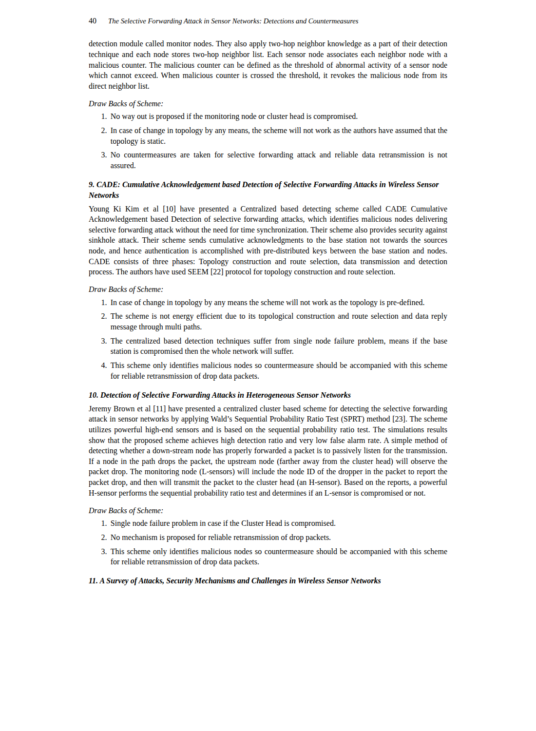40 The Selective Forwarding Attack in Sensor Networks: Detections and Countermeasures
detection module called monitor nodes. They also apply two-hop neighbor knowledge as a part of their detection technique and each node stores two-hop neighbor list. Each sensor node associates each neighbor node with a malicious counter. The malicious counter can be defined as the threshold of abnormal activity of a sensor node which cannot exceed. When malicious counter is crossed the threshold, it revokes the malicious node from its direct neighbor list.
Draw Backs of Scheme:
No way out is proposed if the monitoring node or cluster head is compromised.
In case of change in topology by any means, the scheme will not work as the authors have assumed that the topology is static.
No countermeasures are taken for selective forwarding attack and reliable data retransmission is not assured.
9. CADE: Cumulative Acknowledgement based Detection of Selective Forwarding Attacks in Wireless Sensor Networks
Young Ki Kim et al [10] have presented a Centralized based detecting scheme called CADE Cumulative Acknowledgement based Detection of selective forwarding attacks, which identifies malicious nodes delivering selective forwarding attack without the need for time synchronization. Their scheme also provides security against sinkhole attack. Their scheme sends cumulative acknowledgments to the base station not towards the sources node, and hence authentication is accomplished with pre-distributed keys between the base station and nodes. CADE consists of three phases: Topology construction and route selection, data transmission and detection process. The authors have used SEEM [22] protocol for topology construction and route selection.
Draw Backs of Scheme:
In case of change in topology by any means the scheme will not work as the topology is pre-defined.
The scheme is not energy efficient due to its topological construction and route selection and data reply message through multi paths.
The centralized based detection techniques suffer from single node failure problem, means if the base station is compromised then the whole network will suffer.
This scheme only identifies malicious nodes so countermeasure should be accompanied with this scheme for reliable retransmission of drop data packets.
10. Detection of Selective Forwarding Attacks in Heterogeneous Sensor Networks
Jeremy Brown et al [11] have presented a centralized cluster based scheme for detecting the selective forwarding attack in sensor networks by applying Wald’s Sequential Probability Ratio Test (SPRT) method [23]. The scheme utilizes powerful high-end sensors and is based on the sequential probability ratio test. The simulations results show that the proposed scheme achieves high detection ratio and very low false alarm rate. A simple method of detecting whether a down-stream node has properly forwarded a packet is to passively listen for the transmission. If a node in the path drops the packet, the upstream node (farther away from the cluster head) will observe the packet drop. The monitoring node (L-sensors) will include the node ID of the dropper in the packet to report the packet drop, and then will transmit the packet to the cluster head (an H-sensor). Based on the reports, a powerful H-sensor performs the sequential probability ratio test and determines if an L-sensor is compromised or not.
Draw Backs of Scheme:
Single node failure problem in case if the Cluster Head is compromised.
No mechanism is proposed for reliable retransmission of drop packets.
This scheme only identifies malicious nodes so countermeasure should be accompanied with this scheme for reliable retransmission of drop data packets.
11. A Survey of Attacks, Security Mechanisms and Challenges in Wireless Sensor Networks